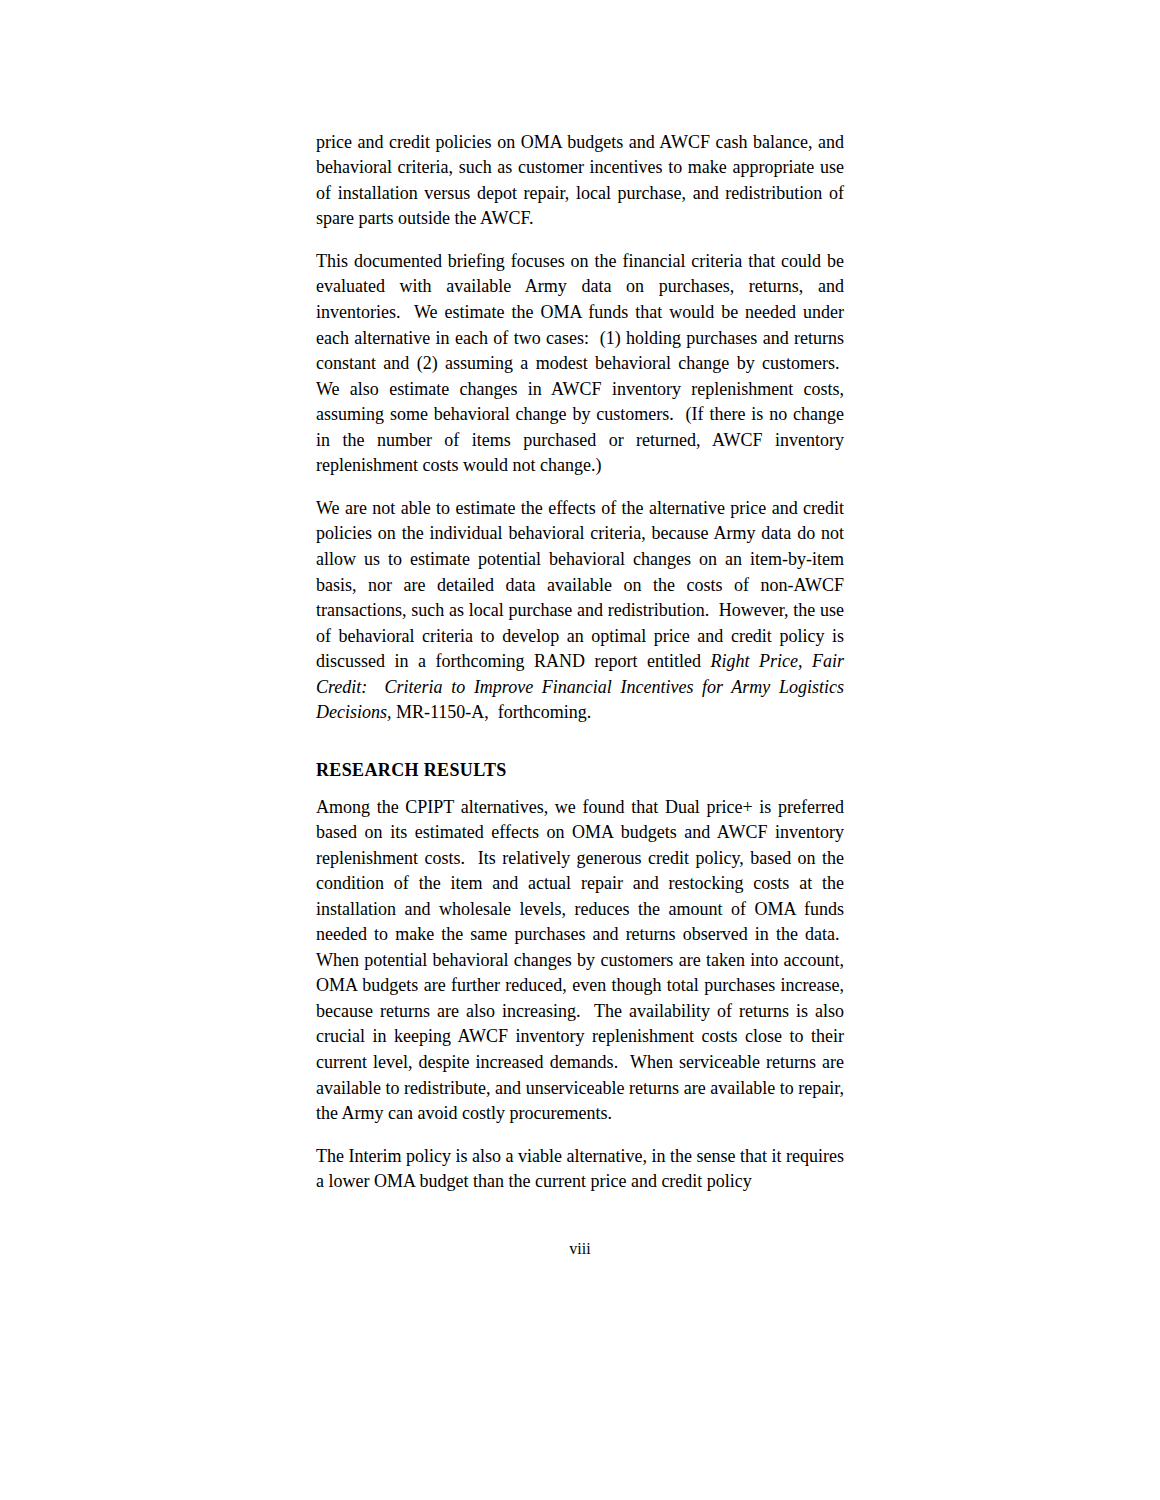price and credit policies on OMA budgets and AWCF cash balance, and behavioral criteria, such as customer incentives to make appropriate use of installation versus depot repair, local purchase, and redistribution of spare parts outside the AWCF.
This documented briefing focuses on the financial criteria that could be evaluated with available Army data on purchases, returns, and inventories. We estimate the OMA funds that would be needed under each alternative in each of two cases: (1) holding purchases and returns constant and (2) assuming a modest behavioral change by customers. We also estimate changes in AWCF inventory replenishment costs, assuming some behavioral change by customers. (If there is no change in the number of items purchased or returned, AWCF inventory replenishment costs would not change.)
We are not able to estimate the effects of the alternative price and credit policies on the individual behavioral criteria, because Army data do not allow us to estimate potential behavioral changes on an item-by-item basis, nor are detailed data available on the costs of non-AWCF transactions, such as local purchase and redistribution. However, the use of behavioral criteria to develop an optimal price and credit policy is discussed in a forthcoming RAND report entitled Right Price, Fair Credit: Criteria to Improve Financial Incentives for Army Logistics Decisions, MR-1150-A, forthcoming.
RESEARCH RESULTS
Among the CPIPT alternatives, we found that Dual price+ is preferred based on its estimated effects on OMA budgets and AWCF inventory replenishment costs. Its relatively generous credit policy, based on the condition of the item and actual repair and restocking costs at the installation and wholesale levels, reduces the amount of OMA funds needed to make the same purchases and returns observed in the data. When potential behavioral changes by customers are taken into account, OMA budgets are further reduced, even though total purchases increase, because returns are also increasing. The availability of returns is also crucial in keeping AWCF inventory replenishment costs close to their current level, despite increased demands. When serviceable returns are available to redistribute, and unserviceable returns are available to repair, the Army can avoid costly procurements.
The Interim policy is also a viable alternative, in the sense that it requires a lower OMA budget than the current price and credit policy
viii